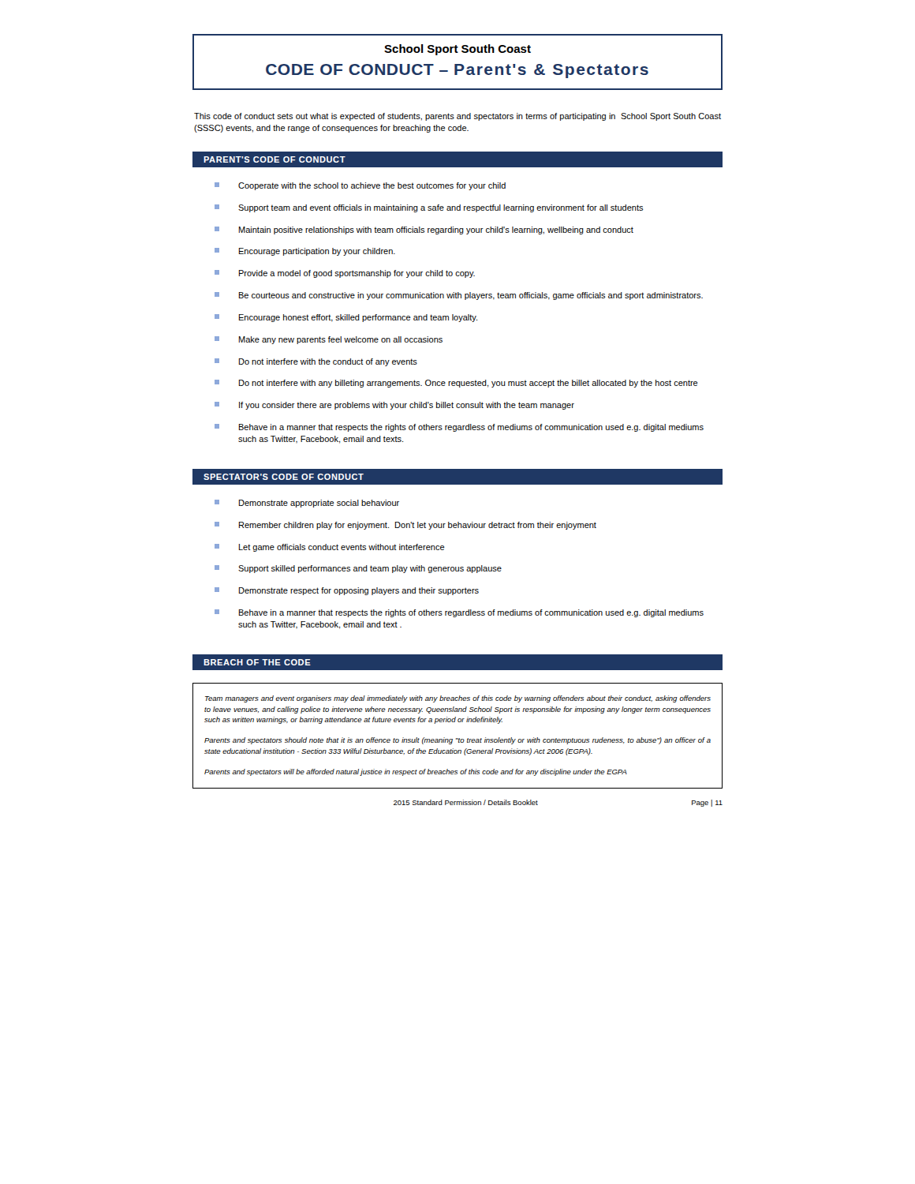School Sport South Coast
CODE OF CONDUCT – Parent's & Spectators
This code of conduct sets out what is expected of students, parents and spectators in terms of participating in School Sport South Coast (SSSC) events, and the range of consequences for breaching the code.
PARENT'S CODE OF CONDUCT
Cooperate with the school to achieve the best outcomes for your child
Support team and event officials in maintaining a safe and respectful learning environment for all students
Maintain positive relationships with team officials regarding your child's learning, wellbeing and conduct
Encourage participation by your children.
Provide a model of good sportsmanship for your child to copy.
Be courteous and constructive in your communication with players, team officials, game officials and sport administrators.
Encourage honest effort, skilled performance and team loyalty.
Make any new parents feel welcome on all occasions
Do not interfere with the conduct of any events
Do not interfere with any billeting arrangements. Once requested, you must accept the billet allocated by the host centre
If you consider there are problems with your child's billet consult with the team manager
Behave in a manner that respects the rights of others regardless of mediums of communication used e.g. digital mediums such as Twitter, Facebook, email and texts.
SPECTATOR'S CODE OF CONDUCT
Demonstrate appropriate social behaviour
Remember children play for enjoyment. Don't let your behaviour detract from their enjoyment
Let game officials conduct events without interference
Support skilled performances and team play with generous applause
Demonstrate respect for opposing players and their supporters
Behave in a manner that respects the rights of others regardless of mediums of communication used e.g. digital mediums such as Twitter, Facebook, email and text .
BREACH OF THE CODE
Team managers and event organisers may deal immediately with any breaches of this code by warning offenders about their conduct, asking offenders to leave venues, and calling police to intervene where necessary. Queensland School Sport is responsible for imposing any longer term consequences such as written warnings, or barring attendance at future events for a period or indefinitely.
Parents and spectators should note that it is an offence to insult (meaning "to treat insolently or with contemptuous rudeness, to abuse") an officer of a state educational institution - Section 333 Wilful Disturbance, of the Education (General Provisions) Act 2006 (EGPA).
Parents and spectators will be afforded natural justice in respect of breaches of this code and for any discipline under the EGPA
2015 Standard Permission / Details Booklet
Page | 11